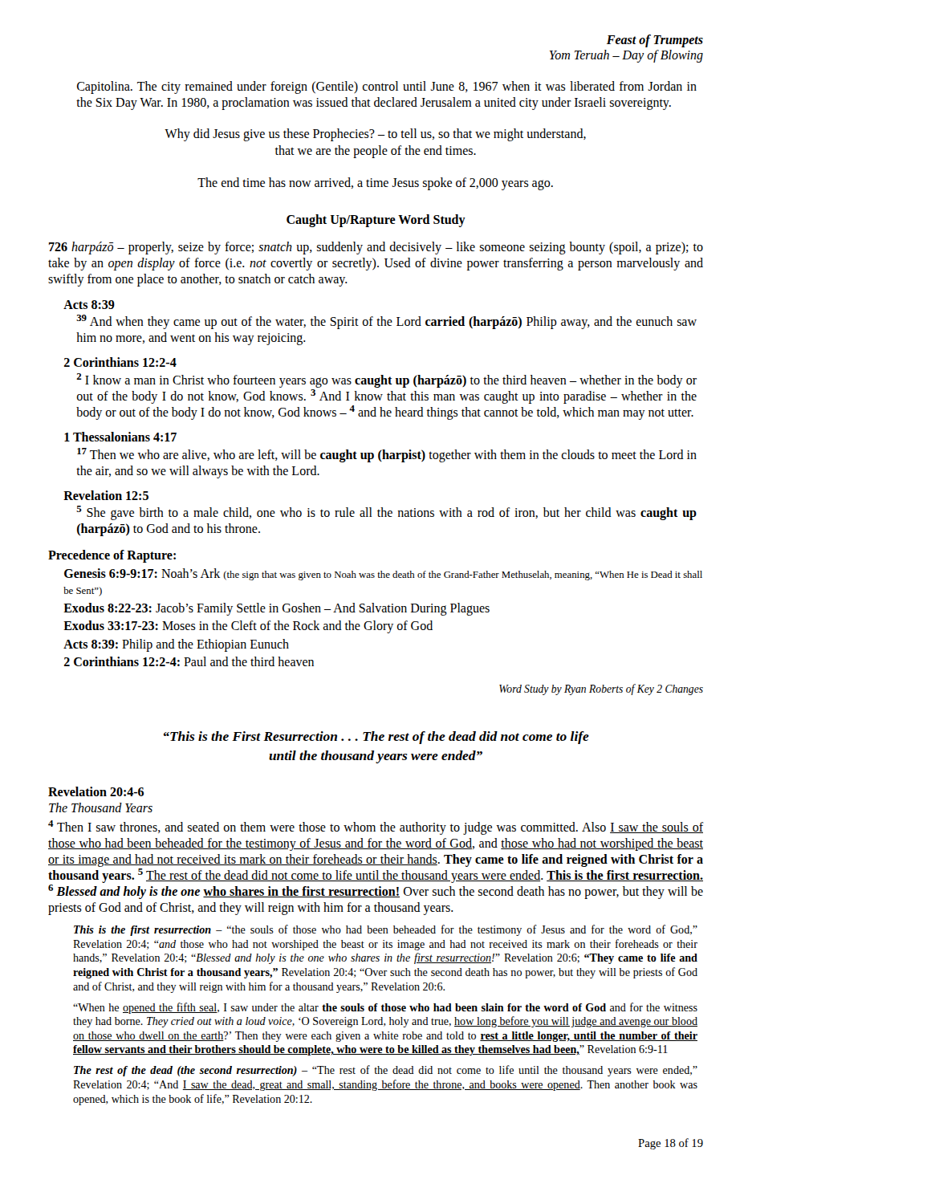Feast of Trumpets
Yom Teruah – Day of Blowing
Capitolina. The city remained under foreign (Gentile) control until June 8, 1967 when it was liberated from Jordan in the Six Day War. In 1980, a proclamation was issued that declared Jerusalem a united city under Israeli sovereignty.
Why did Jesus give us these Prophecies? – to tell us, so that we might understand,
that we are the people of the end times.
The end time has now arrived, a time Jesus spoke of 2,000 years ago.
Caught Up/Rapture Word Study
726 harpázō – properly, seize by force; snatch up, suddenly and decisively – like someone seizing bounty (spoil, a prize); to take by an open display of force (i.e. not covertly or secretly). Used of divine power transferring a person marvelously and swiftly from one place to another, to snatch or catch away.
Acts 8:39
39 And when they came up out of the water, the Spirit of the Lord carried (harpázō) Philip away, and the eunuch saw him no more, and went on his way rejoicing.
2 Corinthians 12:2-4
2 I know a man in Christ who fourteen years ago was caught up (harpázō) to the third heaven – whether in the body or out of the body I do not know, God knows. 3 And I know that this man was caught up into paradise – whether in the body or out of the body I do not know, God knows – 4 and he heard things that cannot be told, which man may not utter.
1 Thessalonians 4:17
17 Then we who are alive, who are left, will be caught up (harpist) together with them in the clouds to meet the Lord in the air, and so we will always be with the Lord.
Revelation 12:5
5 She gave birth to a male child, one who is to rule all the nations with a rod of iron, but her child was caught up (harpázō) to God and to his throne.
Precedence of Rapture:
Genesis 6:9-9:17: Noah’s Ark (the sign that was given to Noah was the death of the Grand-Father Methuselah, meaning, “When He is Dead it shall be Sent”)
Exodus 8:22-23: Jacob’s Family Settle in Goshen – And Salvation During Plagues
Exodus 33:17-23: Moses in the Cleft of the Rock and the Glory of God
Acts 8:39: Philip and the Ethiopian Eunuch
2 Corinthians 12:2-4: Paul and the third heaven
Word Study by Ryan Roberts of Key 2 Changes
“This is the First Resurrection . . . The rest of the dead did not come to life
until the thousand years were ended”
Revelation 20:4-6
The Thousand Years
4 Then I saw thrones, and seated on them were those to whom the authority to judge was committed. Also I saw the souls of those who had been beheaded for the testimony of Jesus and for the word of God, and those who had not worshiped the beast or its image and had not received its mark on their foreheads or their hands. They came to life and reigned with Christ for a thousand years. 5 The rest of the dead did not come to life until the thousand years were ended. This is the first resurrection. 6 Blessed and holy is the one who shares in the first resurrection! Over such the second death has no power, but they will be priests of God and of Christ, and they will reign with him for a thousand years.
This is the first resurrection – “the souls of those who had been beheaded for the testimony of Jesus and for the word of God,” Revelation 20:4; “and those who had not worshiped the beast or its image and had not received its mark on their foreheads or their hands,” Revelation 20:4; “Blessed and holy is the one who shares in the first resurrection!” Revelation 20:6; “They came to life and reigned with Christ for a thousand years,” Revelation 20:4; “Over such the second death has no power, but they will be priests of God and of Christ, and they will reign with him for a thousand years,” Revelation 20:6.
“When he opened the fifth seal, I saw under the altar the souls of those who had been slain for the word of God and for the witness they had borne. They cried out with a loud voice, ‘O Sovereign Lord, holy and true, how long before you will judge and avenge our blood on those who dwell on the earth?’ Then they were each given a white robe and told to rest a little longer, until the number of their fellow servants and their brothers should be complete, who were to be killed as they themselves had been,” Revelation 6:9-11
The rest of the dead (the second resurrection) – “The rest of the dead did not come to life until the thousand years were ended,” Revelation 20:4; “And I saw the dead, great and small, standing before the throne, and books were opened. Then another book was opened, which is the book of life,” Revelation 20:12.
Page 18 of 19